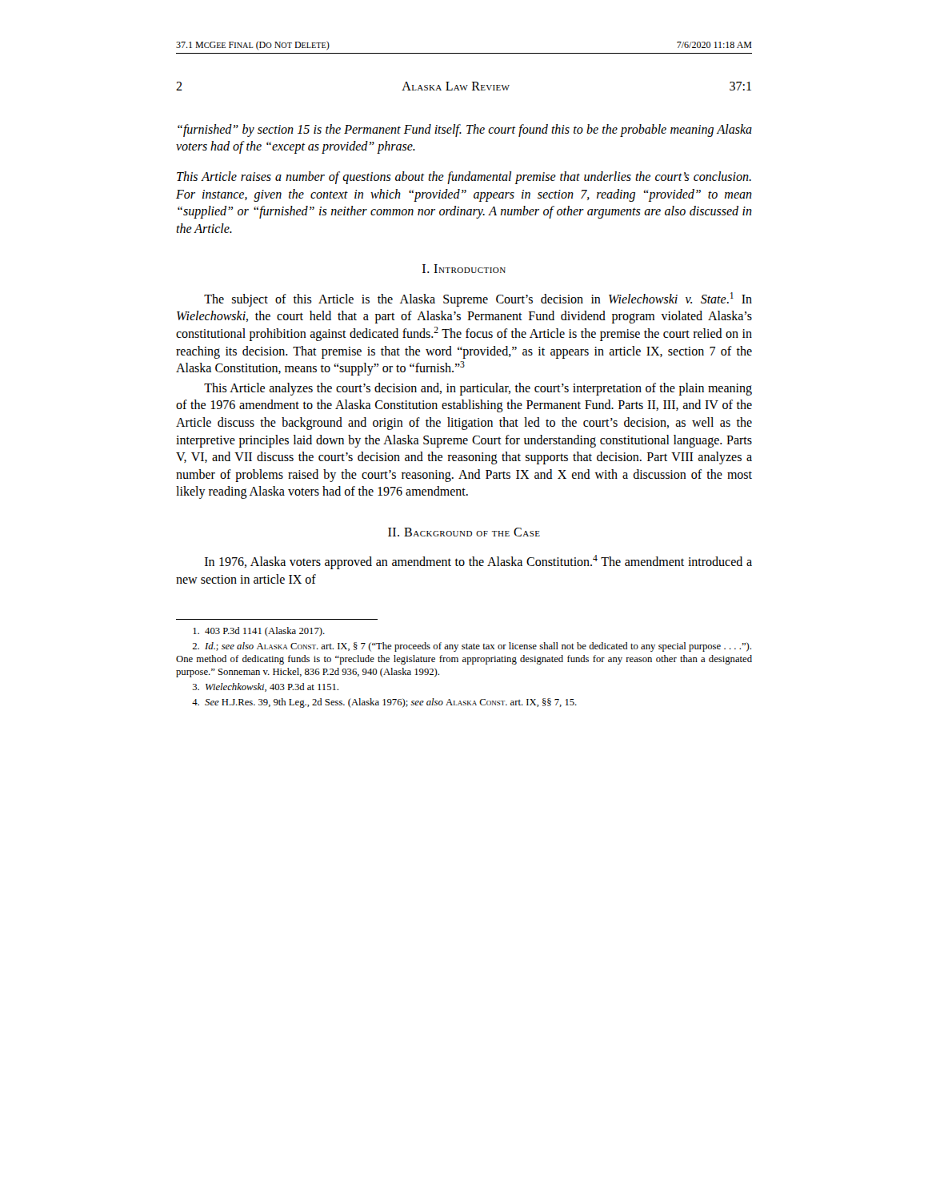37.1 MCGEE FINAL (DO NOT DELETE) 7/6/2020 11:18 AM
2 Alaska Law Review 37:1
“furnished” by section 15 is the Permanent Fund itself. The court found this to be the probable meaning Alaska voters had of the “except as provided” phrase.
This Article raises a number of questions about the fundamental premise that underlies the court’s conclusion. For instance, given the context in which “provided” appears in section 7, reading “provided” to mean “supplied” or “furnished” is neither common nor ordinary. A number of other arguments are also discussed in the Article.
I. Introduction
The subject of this Article is the Alaska Supreme Court’s decision in Wielechowski v. State.1 In Wielechowski, the court held that a part of Alaska’s Permanent Fund dividend program violated Alaska’s constitutional prohibition against dedicated funds.2 The focus of the Article is the premise the court relied on in reaching its decision. That premise is that the word “provided,” as it appears in article IX, section 7 of the Alaska Constitution, means to “supply” or to “furnish.”3
This Article analyzes the court’s decision and, in particular, the court’s interpretation of the plain meaning of the 1976 amendment to the Alaska Constitution establishing the Permanent Fund. Parts II, III, and IV of the Article discuss the background and origin of the litigation that led to the court’s decision, as well as the interpretive principles laid down by the Alaska Supreme Court for understanding constitutional language. Parts V, VI, and VII discuss the court’s decision and the reasoning that supports that decision. Part VIII analyzes a number of problems raised by the court’s reasoning. And Parts IX and X end with a discussion of the most likely reading Alaska voters had of the 1976 amendment.
II. Background of the Case
In 1976, Alaska voters approved an amendment to the Alaska Constitution.4 The amendment introduced a new section in article IX of
403 P.3d 1141 (Alaska 2017).
Id.; see also Alaska Const. art. IX, § 7 (“The proceeds of any state tax or license shall not be dedicated to any special purpose . . . .”). One method of dedicating funds is to “preclude the legislature from appropriating designated funds for any reason other than a designated purpose.” Sonneman v. Hickel, 836 P.2d 936, 940 (Alaska 1992).
Wielechkowski, 403 P.3d at 1151.
See H.J.Res. 39, 9th Leg., 2d Sess. (Alaska 1976); see also Alaska Const. art. IX, §§ 7, 15.